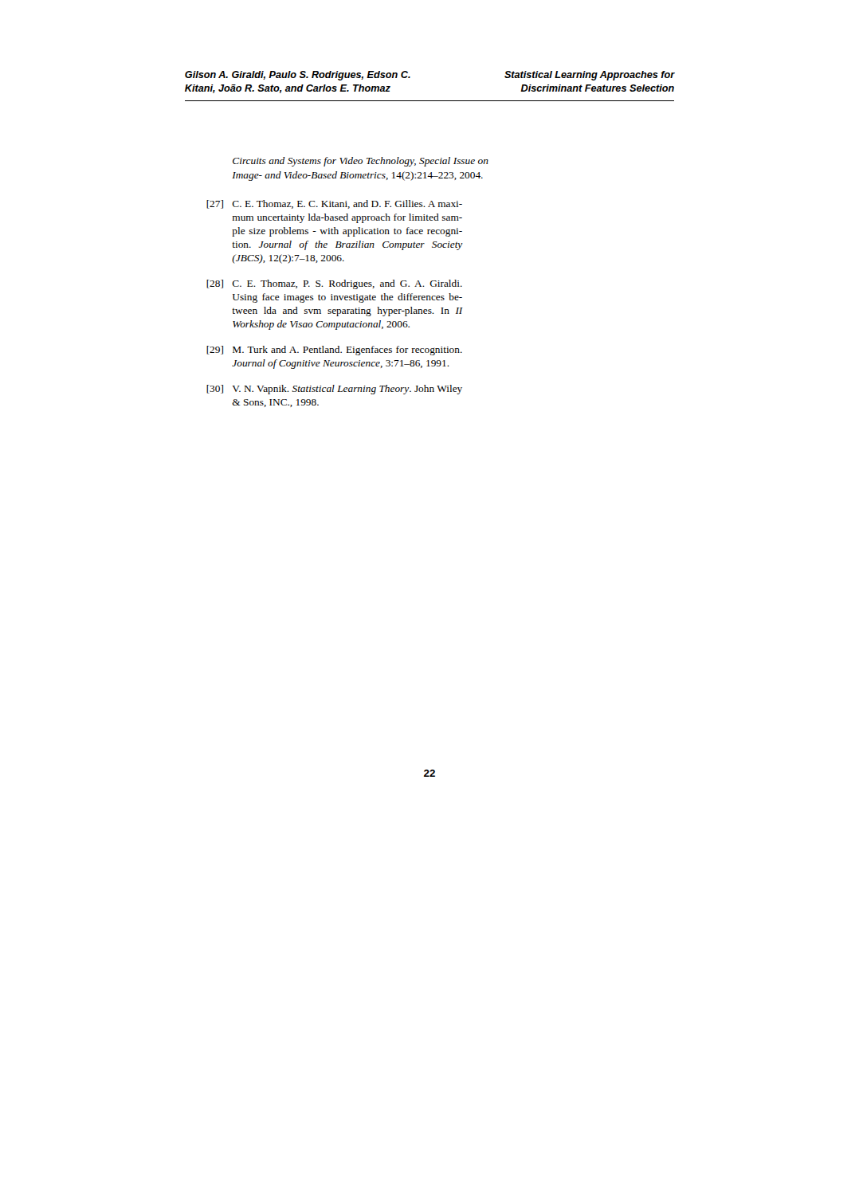Gilson A. Giraldi, Paulo S. Rodrigues, Edson C.
Statistical Learning Approaches for
Kitani, João R. Sato, and Carlos E. Thomaz
Discriminant Features Selection
Circuits and Systems for Video Technology, Special Issue on Image- and Video-Based Biometrics, 14(2):214–223, 2004.
[27] C. E. Thomaz, E. C. Kitani, and D. F. Gillies. A maximum uncertainty lda-based approach for limited sample size problems - with application to face recognition. Journal of the Brazilian Computer Society (JBCS), 12(2):7–18, 2006.
[28] C. E. Thomaz, P. S. Rodrigues, and G. A. Giraldi. Using face images to investigate the differences between lda and svm separating hyper-planes. In II Workshop de Visao Computacional, 2006.
[29] M. Turk and A. Pentland. Eigenfaces for recognition. Journal of Cognitive Neuroscience, 3:71–86, 1991.
[30] V. N. Vapnik. Statistical Learning Theory. John Wiley & Sons, INC., 1998.
22